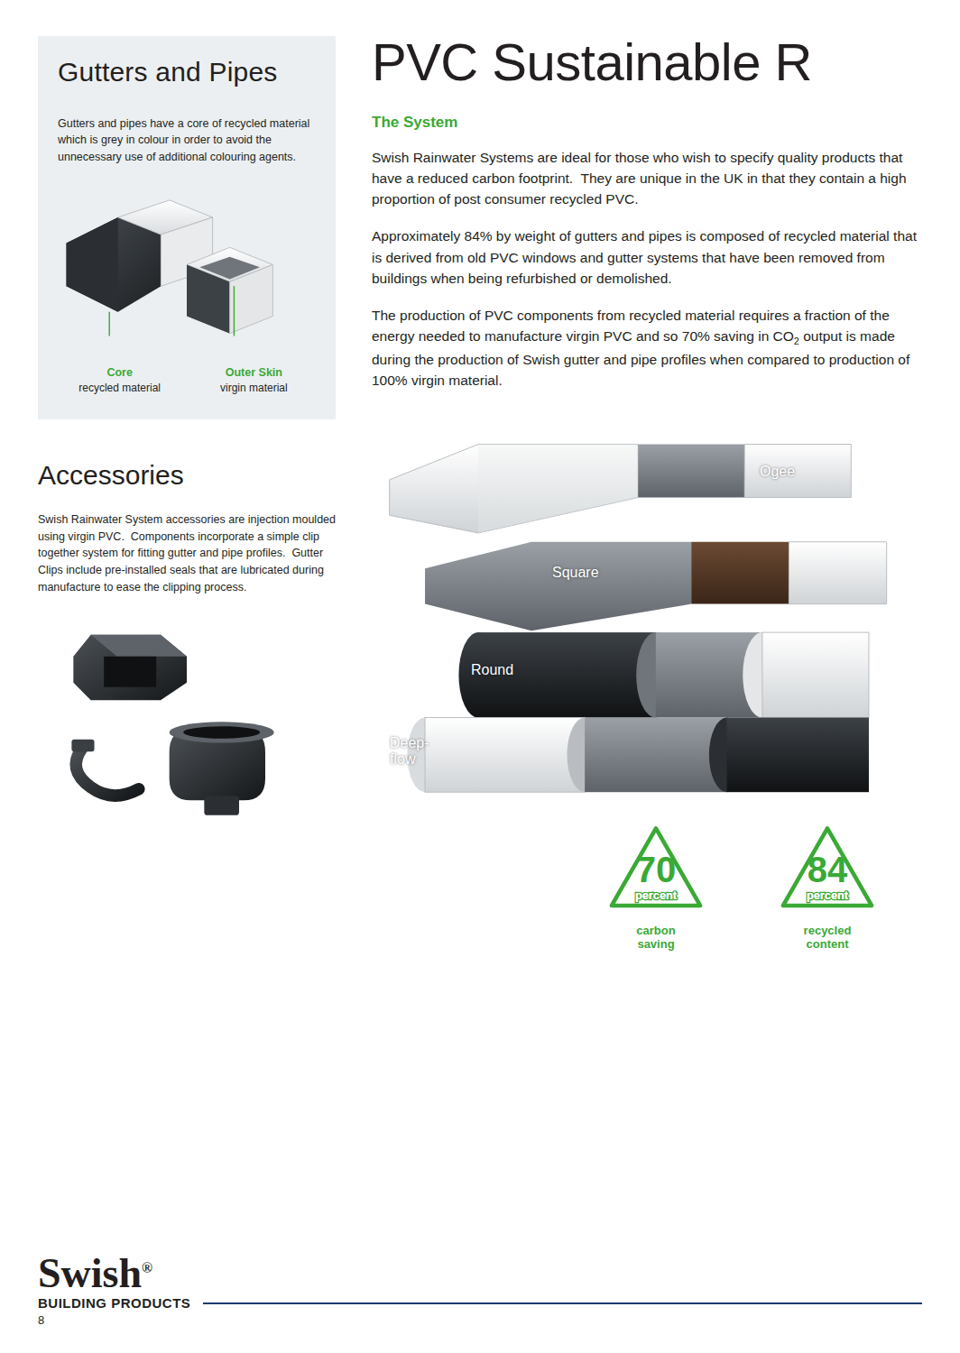Gutters and Pipes
Gutters and pipes have a core of recycled material which is grey in colour in order to avoid the unnecessary use of additional colouring agents.
Corerecycled material
Outer Skinvirgin material
Accessories
Swish Rainwater System accessories are injection moulded using virgin PVC. Components incorporate a simple clip together system for fitting gutter and pipe profiles. Gutter Clips include pre-installed seals that are lubricated during manufacture to ease the clipping process.
PVC Sustainable R
The System
Swish Rainwater Systems are ideal for those who wish to specify quality products that have a reduced carbon footprint. They are unique in the UK in that they contain a high proportion of post consumer recycled PVC.
Approximately 84% by weight of gutters and pipes is composed of recycled material that is derived from old PVC windows and gutter systems that have been removed from buildings when being refurbished or demolished.
The production of PVC components from recycled material requires a fraction of the energy needed to manufacture virgin PVC and so 70% saving in CO2 output is made during the production of Swish gutter and pipe profiles when compared to production of 100% virgin material.
Ogee Square Round Deep-
flow
70 percent percent
carbon
saving
84 percent percent
recycled
content
Swish®
BUILDING PRODUCTS
8